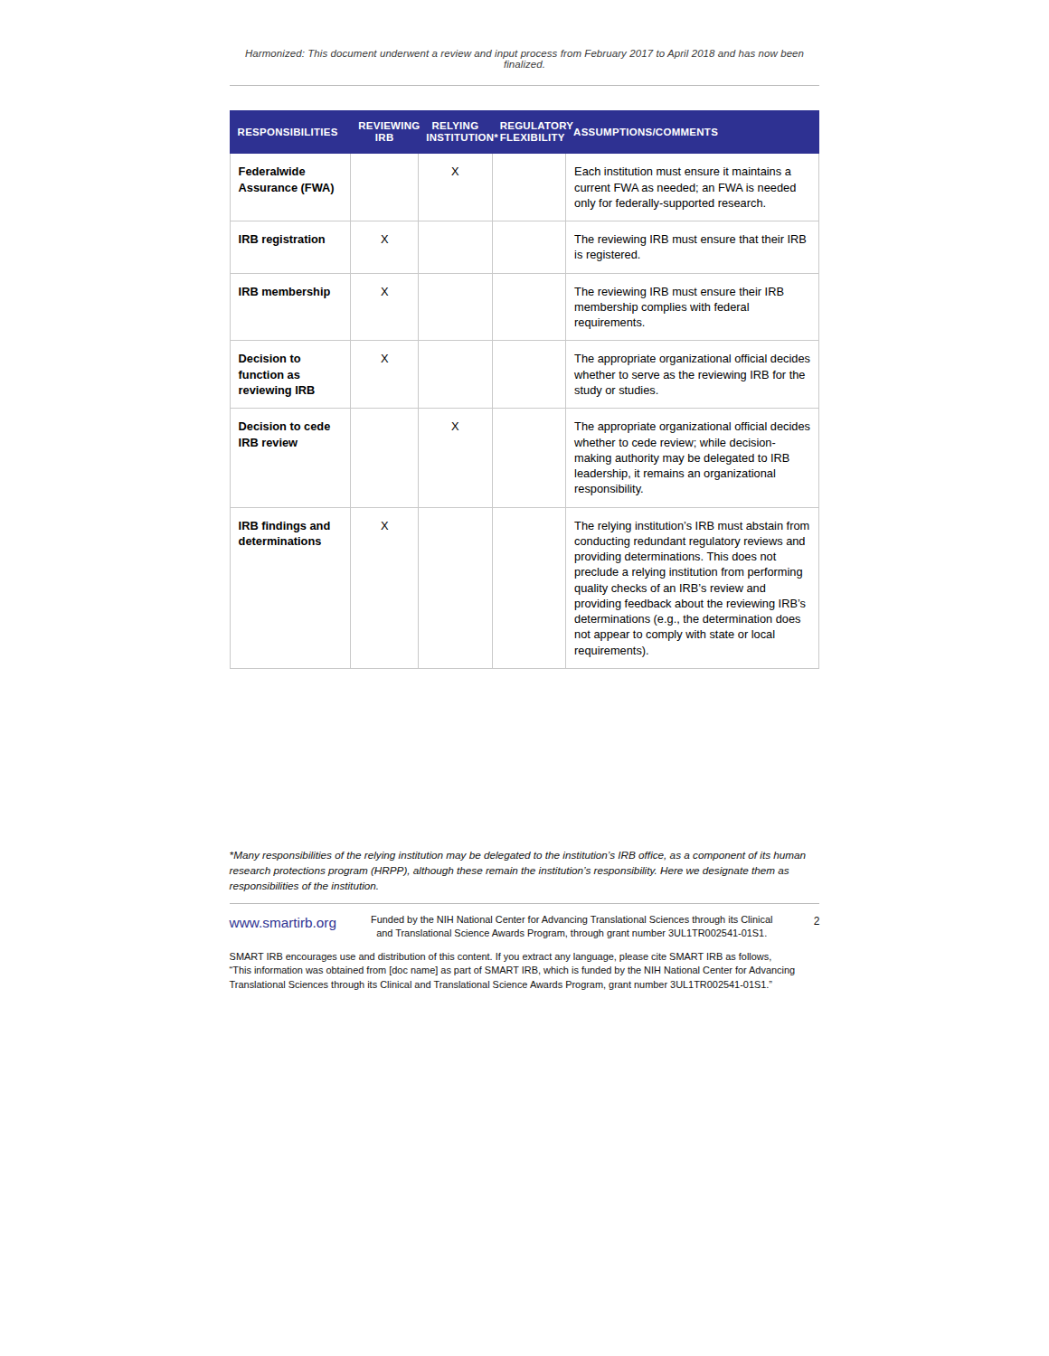Harmonized: This document underwent a review and input process from February 2017 to April 2018 and has now been finalized.
| RESPONSIBILITIES | REVIEWING IRB | RELYING INSTITUTION* | REGULATORY FLEXIBILITY | ASSUMPTIONS/COMMENTS |
| --- | --- | --- | --- | --- |
| Federalwide Assurance (FWA) | | X | | Each institution must ensure it maintains a current FWA as needed; an FWA is needed only for federally-supported research. |
| IRB registration | X | | | The reviewing IRB must ensure that their IRB is registered. |
| IRB membership | X | | | The reviewing IRB must ensure their IRB membership complies with federal requirements. |
| Decision to function as reviewing IRB | X | | | The appropriate organizational official decides whether to serve as the reviewing IRB for the study or studies. |
| Decision to cede IRB review | | X | | The appropriate organizational official decides whether to cede review; while decision-making authority may be delegated to IRB leadership, it remains an organizational responsibility. |
| IRB findings and determinations | X | | | The relying institution’s IRB must abstain from conducting redundant regulatory reviews and providing determinations. This does not preclude a relying institution from performing quality checks of an IRB’s review and providing feedback about the reviewing IRB’s determinations (e.g., the determination does not appear to comply with state or local requirements). |
*Many responsibilities of the relying institution may be delegated to the institution’s IRB office, as a component of its human research protections program (HRPP), although these remain the institution’s responsibility. Here we designate them as responsibilities of the institution.
www.smartirb.org
Funded by the NIH National Center for Advancing Translational Sciences through its Clinical
and Translational Science Awards Program, through grant number 3UL1TR002541-01S1.
2
SMART IRB encourages use and distribution of this content. If you extract any language, please cite SMART IRB as follows,
“This information was obtained from [doc name] as part of SMART IRB, which is funded by the NIH National Center for Advancing
Translational Sciences through its Clinical and Translational Science Awards Program, grant number 3UL1TR002541-01S1.”